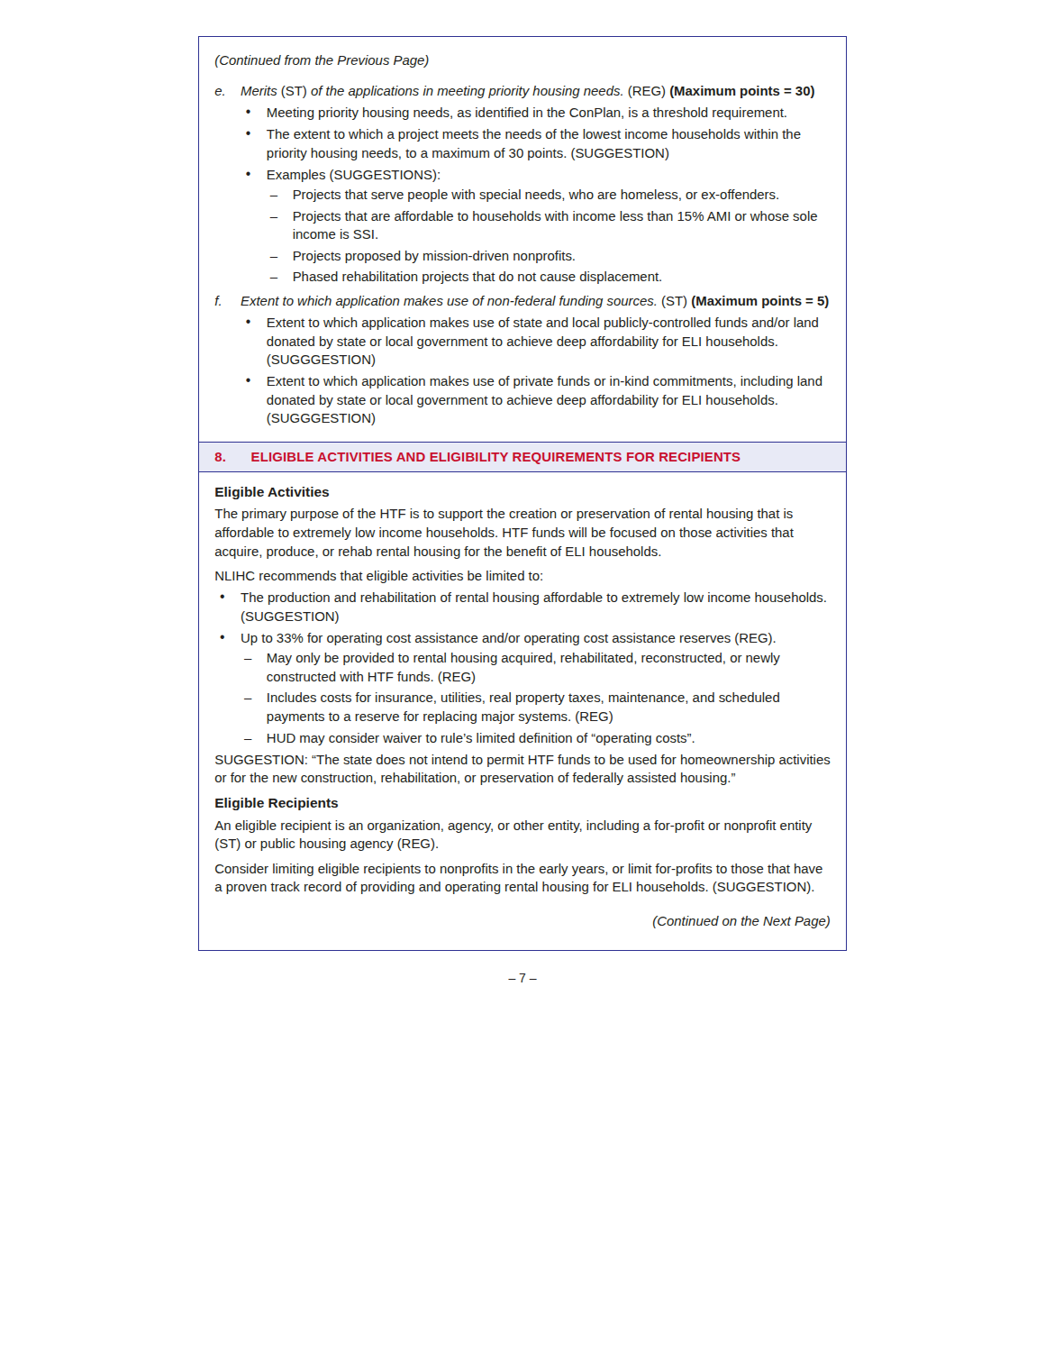(Continued from the Previous Page)
e.
Merits (ST) of the applications in meeting priority housing needs. (REG) (Maximum points = 30)
Meeting priority housing needs, as identified in the ConPlan, is a threshold requirement.
The extent to which a project meets the needs of the lowest income households within the priority housing needs, to a maximum of 30 points. (SUGGESTION)
Examples (SUGGESTIONS):
Projects that serve people with special needs, who are homeless, or ex-offenders.
Projects that are affordable to households with income less than 15% AMI or whose sole income is SSI.
Projects proposed by mission-driven nonprofits.
Phased rehabilitation projects that do not cause displacement.
f.
Extent to which application makes use of non-federal funding sources. (ST) (Maximum points = 5)
Extent to which application makes use of state and local publicly-controlled funds and/or land donated by state or local government to achieve deep affordability for ELI households. (SUGGGESTION)
Extent to which application makes use of private funds or in-kind commitments, including land donated by state or local government to achieve deep affordability for ELI households. (SUGGGESTION)
8. ELIGIBLE ACTIVITIES AND ELIGIBILITY REQUIREMENTS FOR RECIPIENTS
Eligible Activities
The primary purpose of the HTF is to support the creation or preservation of rental housing that is affordable to extremely low income households. HTF funds will be focused on those activities that acquire, produce, or rehab rental housing for the benefit of ELI households.
NLIHC recommends that eligible activities be limited to:
The production and rehabilitation of rental housing affordable to extremely low income households. (SUGGESTION)
Up to 33% for operating cost assistance and/or operating cost assistance reserves (REG).
May only be provided to rental housing acquired, rehabilitated, reconstructed, or newly constructed with HTF funds. (REG)
Includes costs for insurance, utilities, real property taxes, maintenance, and scheduled payments to a reserve for replacing major systems. (REG)
HUD may consider waiver to rule’s limited definition of “operating costs”.
SUGGESTION: “The state does not intend to permit HTF funds to be used for homeownership activities or for the new construction, rehabilitation, or preservation of federally assisted housing.”
Eligible Recipients
An eligible recipient is an organization, agency, or other entity, including a for-profit or nonprofit entity (ST) or public housing agency (REG).
Consider limiting eligible recipients to nonprofits in the early years, or limit for-profits to those that have a proven track record of providing and operating rental housing for ELI households. (SUGGESTION).
(Continued on the Next Page)
– 7 –